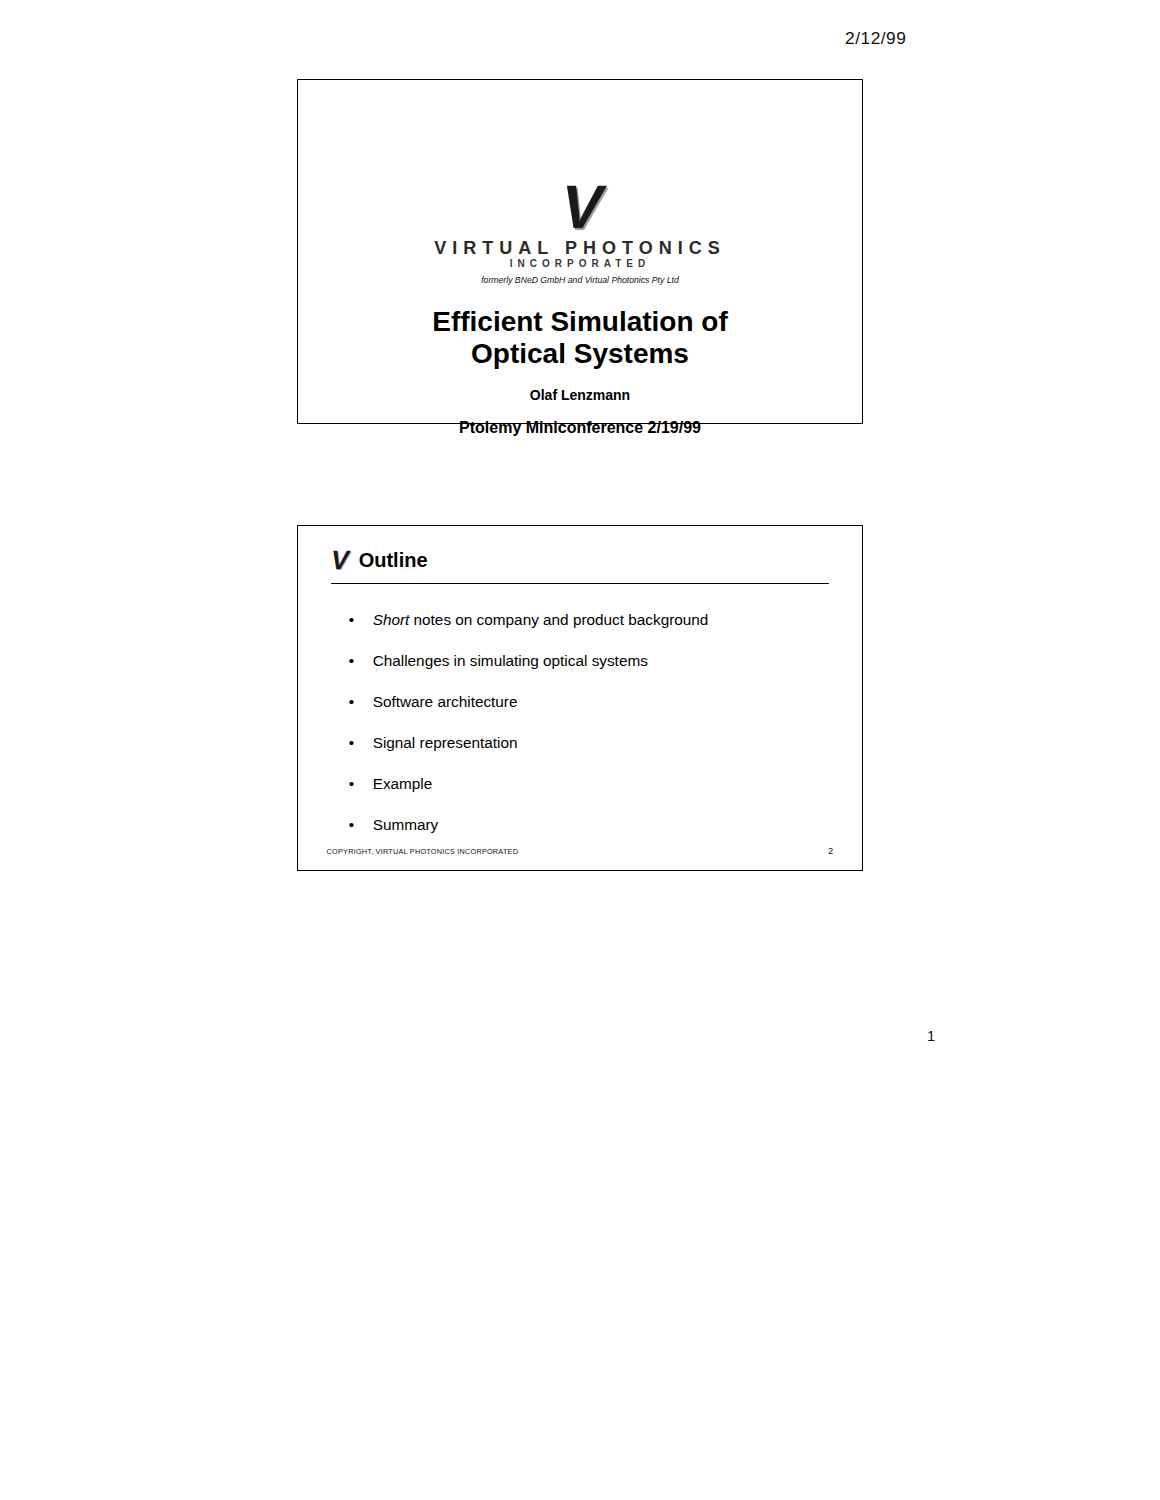2/12/99
V
VIRTUAL PHOTONICS
INCORPORATED
formerly BNeD GmbH and Virtual Photonics Pty Ltd
Efficient Simulation of
Optical Systems
Olaf Lenzmann
Ptolemy Miniconference 2/19/99
V Outline
Short notes on company and product background
Challenges in simulating optical systems
Software architecture
Signal representation
Example
Summary
COPYRIGHT, VIRTUAL PHOTONICS INCORPORATED 2
1